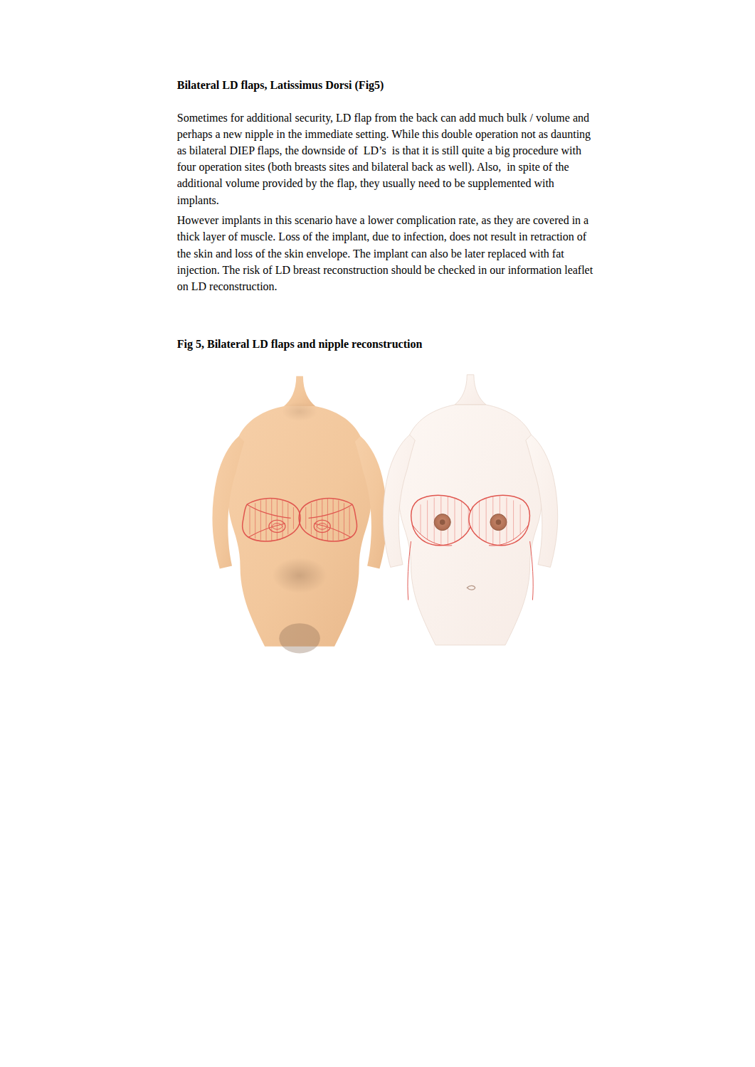Bilateral LD flaps, Latissimus Dorsi (Fig5)
Sometimes for additional security, LD flap from the back can add much bulk / volume and perhaps a new nipple in the immediate setting. While this double operation not as daunting as bilateral DIEP flaps, the downside of LD’s is that it is still quite a big procedure with four operation sites (both breasts sites and bilateral back as well). Also, in spite of the additional volume provided by the flap, they usually need to be supplemented with implants.
However implants in this scenario have a lower complication rate, as they are covered in a thick layer of muscle. Loss of the implant, due to infection, does not result in retraction of the skin and loss of the skin envelope. The implant can also be later replaced with fat injection. The risk of LD breast reconstruction should be checked in our information leaflet on LD reconstruction.
Fig 5, Bilateral LD flaps and nipple reconstruction